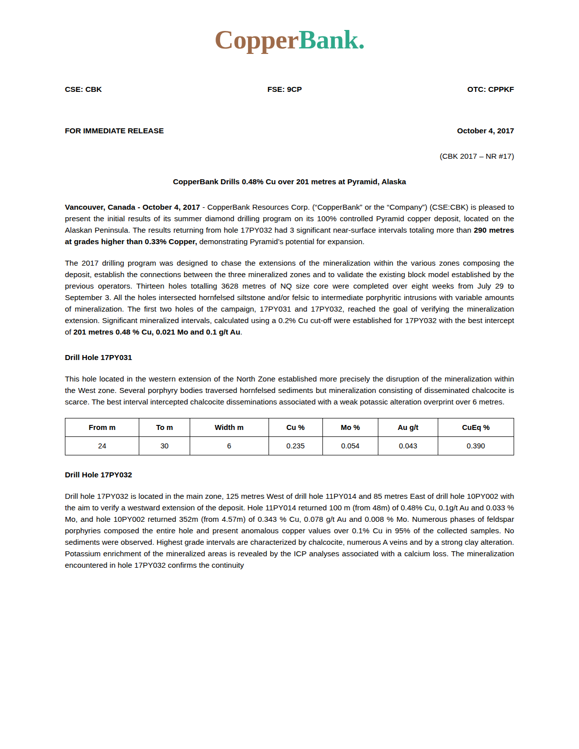Copper Bank.
CSE: CBK FSE: 9CP OTC: CPPKF
FOR IMMEDIATE RELEASE October 4, 2017
(CBK 2017 – NR #17)
CopperBank Drills 0.48% Cu over 201 metres at Pyramid, Alaska
Vancouver, Canada - October 4, 2017 - CopperBank Resources Corp. (“CopperBank” or the “Company”) (CSE:CBK) is pleased to present the initial results of its summer diamond drilling program on its 100% controlled Pyramid copper deposit, located on the Alaskan Peninsula. The results returning from hole 17PY032 had 3 significant near-surface intervals totaling more than 290 metres at grades higher than 0.33% Copper, demonstrating Pyramid’s potential for expansion.
The 2017 drilling program was designed to chase the extensions of the mineralization within the various zones composing the deposit, establish the connections between the three mineralized zones and to validate the existing block model established by the previous operators. Thirteen holes totalling 3628 metres of NQ size core were completed over eight weeks from July 29 to September 3. All the holes intersected hornfelsed siltstone and/or felsic to intermediate porphyritic intrusions with variable amounts of mineralization. The first two holes of the campaign, 17PY031 and 17PY032, reached the goal of verifying the mineralization extension. Significant mineralized intervals, calculated using a 0.2% Cu cut-off were established for 17PY032 with the best intercept of 201 metres 0.48 % Cu, 0.021 Mo and 0.1 g/t Au.
Drill Hole 17PY031
This hole located in the western extension of the North Zone established more precisely the disruption of the mineralization within the West zone. Several porphyry bodies traversed hornfelsed sediments but mineralization consisting of disseminated chalcocite is scarce. The best interval intercepted chalcocite disseminations associated with a weak potassic alteration overprint over 6 metres.
| From m | To m | Width m | Cu % | Mo % | Au g/t | CuEq % |
| --- | --- | --- | --- | --- | --- | --- |
| 24 | 30 | 6 | 0.235 | 0.054 | 0.043 | 0.390 |
Drill Hole 17PY032
Drill hole 17PY032 is located in the main zone, 125 metres West of drill hole 11PY014 and 85 metres East of drill hole 10PY002 with the aim to verify a westward extension of the deposit. Hole 11PY014 returned 100 m (from 48m) of 0.48% Cu, 0.1g/t Au and 0.033 % Mo, and hole 10PY002 returned 352m (from 4.57m) of 0.343 % Cu, 0.078 g/t Au and 0.008 % Mo. Numerous phases of feldspar porphyries composed the entire hole and present anomalous copper values over 0.1% Cu in 95% of the collected samples. No sediments were observed. Highest grade intervals are characterized by chalcocite, numerous A veins and by a strong clay alteration. Potassium enrichment of the mineralized areas is revealed by the ICP analyses associated with a calcium loss. The mineralization encountered in hole 17PY032 confirms the continuity